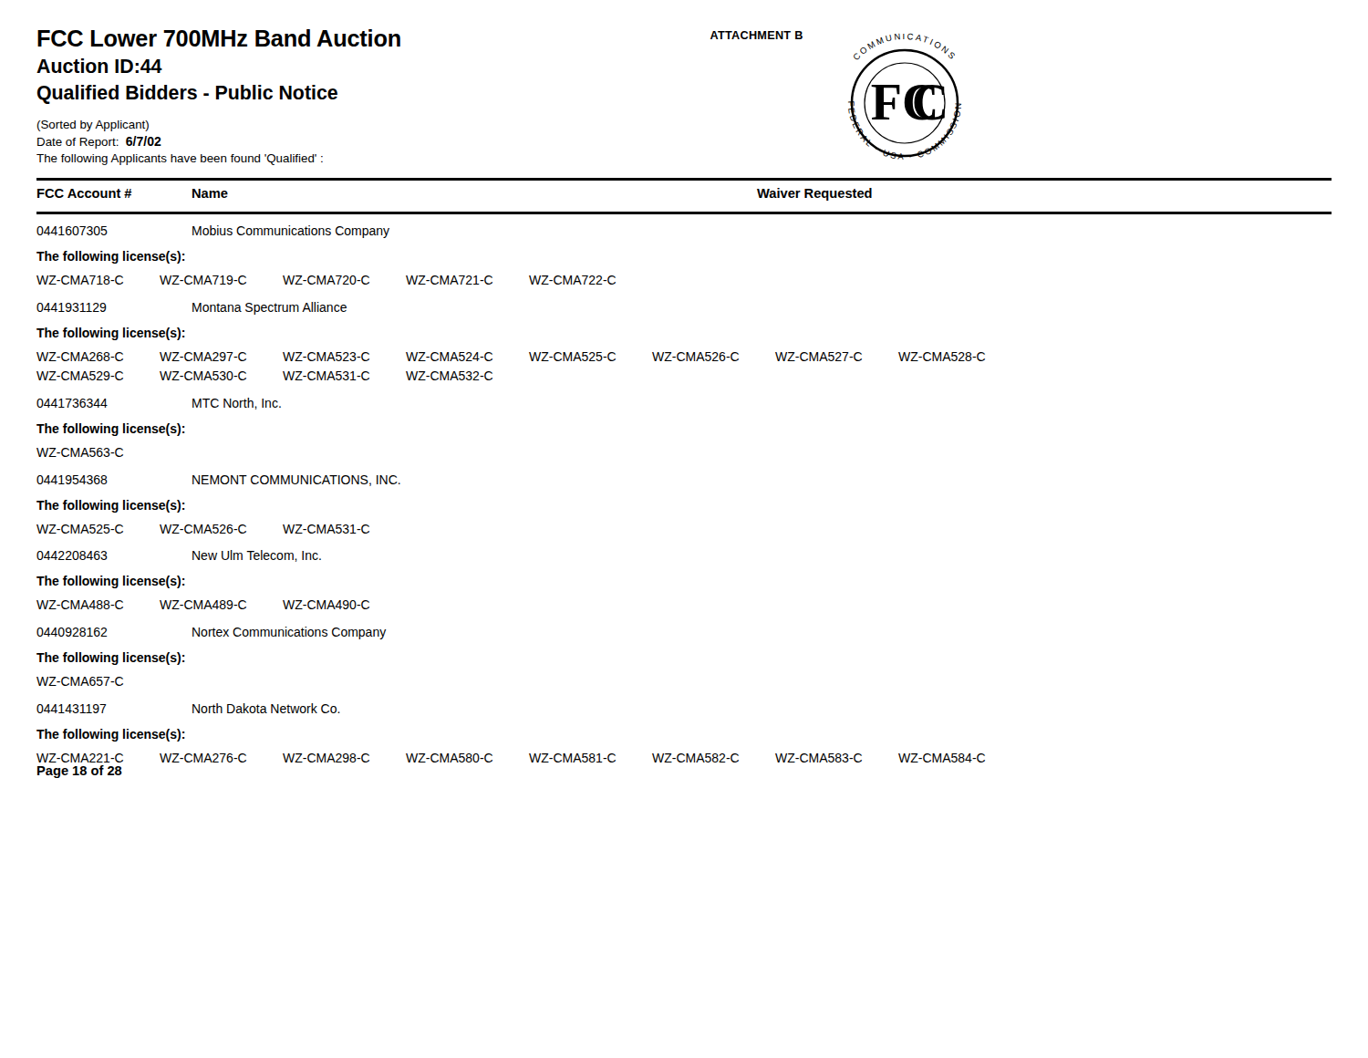ATTACHMENT B
COMMUNICATIONS FEDERAL · USA · COMMISSION FC C
FCC Lower 700MHz Band Auction
Auction ID: 44
Qualified Bidders - Public Notice
(Sorted by Applicant)
Date of Report: 6/7/02
The following Applicants have been found 'Qualified' :
FCC Account #
Name
Waiver Requested
0441607305
Mobius Communications Company
The following license(s):
WZ-CMA718-C WZ-CMA719-C WZ-CMA720-C WZ-CMA721-C WZ-CMA722-C
0441931129
Montana Spectrum Alliance
The following license(s):
WZ-CMA268-C WZ-CMA297-C WZ-CMA523-C WZ-CMA524-C WZ-CMA525-C WZ-CMA526-C WZ-CMA527-C WZ-CMA528-C
WZ-CMA529-C WZ-CMA530-C WZ-CMA531-C WZ-CMA532-C
0441736344
MTC North, Inc.
The following license(s):
WZ-CMA563-C
0441954368
NEMONT COMMUNICATIONS, INC.
The following license(s):
WZ-CMA525-C WZ-CMA526-C WZ-CMA531-C
0442208463
New Ulm Telecom, Inc.
The following license(s):
WZ-CMA488-C WZ-CMA489-C WZ-CMA490-C
0440928162
Nortex Communications Company
The following license(s):
WZ-CMA657-C
0441431197
North Dakota Network Co.
The following license(s):
WZ-CMA221-C WZ-CMA276-C WZ-CMA298-C WZ-CMA580-C WZ-CMA581-C WZ-CMA582-C WZ-CMA583-C WZ-CMA584-C
Page 18 of 28